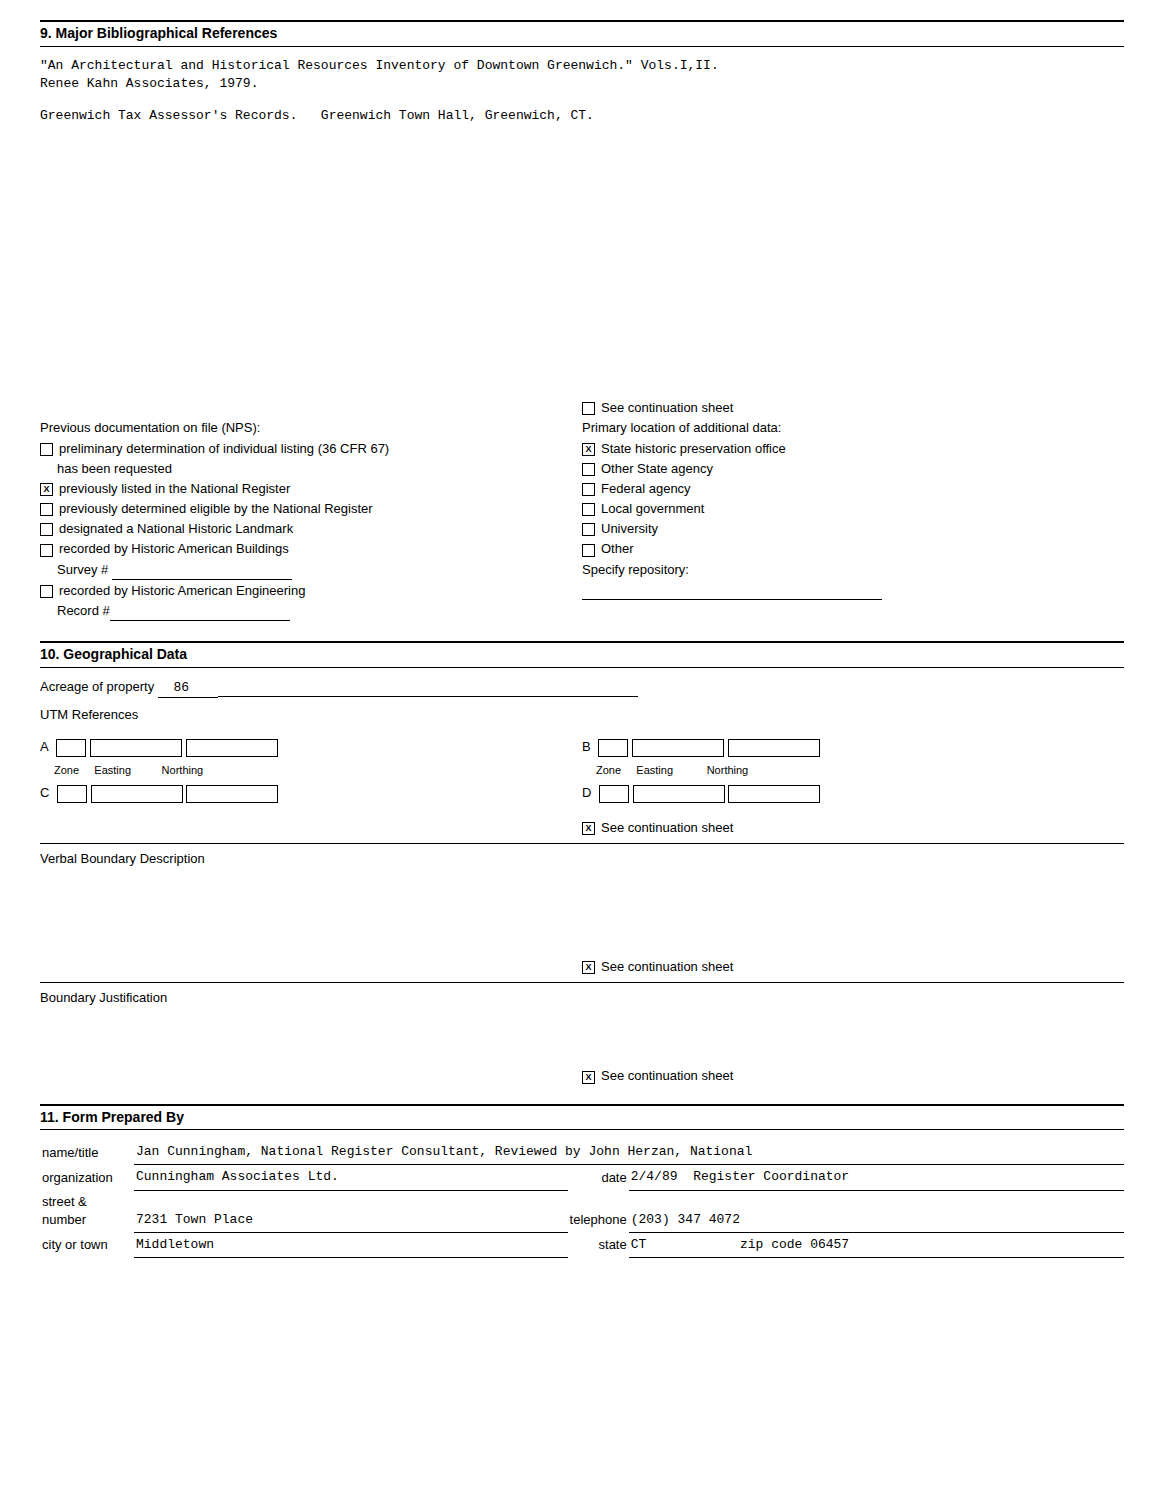9. Major Bibliographical References
"An Architectural and Historical Resources Inventory of Downtown Greenwich." Vols.I,II.
Renee Kahn Associates, 1979.
Greenwich Tax Assessor's Records. Greenwich Town Hall, Greenwich, CT.
See continuation sheet
| Previous documentation on file (NPS): preliminary determination of individual listing (36 CFR 67) has been requested X previously listed in the National Register previously determined eligible by the National Register designated a National Historic Landmark recorded by Historic American Buildings Survey # recorded by Historic American Engineering Record # | Primary location of additional data: X State historic preservation office Other State agency Federal agency Local government University Other Specify repository: |
10. Geographical Data
Acreage of property 86
UTM References
| A Zone Easting Northing C | B Zone Easting Northing D |
XSee continuation sheet
Verbal Boundary Description
XSee continuation sheet
Boundary Justification
XSee continuation sheet
11. Form Prepared By
| name/title | Jan Cunningham, National Register Consultant, Reviewed by John Herzan, National |
| organization | Cunningham Associates Ltd. | date | 2/4/89 Register Coordinator |
| street & number | 7231 Town Place | telephone | (203) 347 4072 |
| city or town | Middletown | state | CT zip code 06457 |